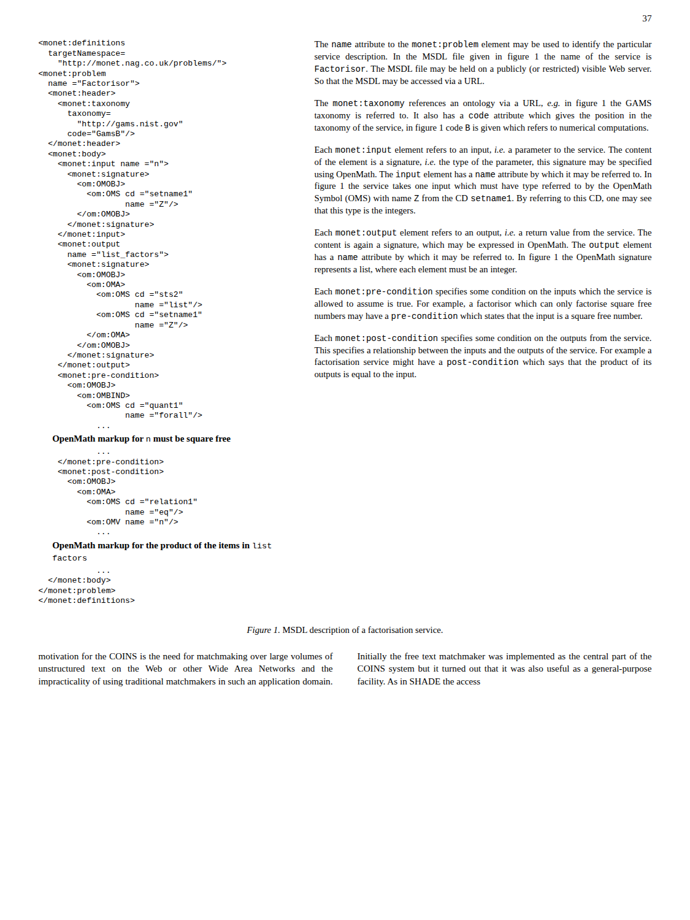37
<monet:definitions targetNamespace= "http://monet.nag.co.uk/problems/"> <monet:problem name ="Factorisor"> <monet:header> <monet:taxonomy taxonomy= "http://gams.nist.gov" code="GamsB"/> </monet:header> <monet:body> <monet:input name ="n"> <monet:signature> <om:OMOBJ> <om:OMS cd ="setname1" name ="Z"/> </om:OMOBJ> </monet:signature> </monet:input> <monet:output name ="list_factors"> <monet:signature> <om:OMOBJ> <om:OMA> <om:OMS cd ="sts2" name ="list"/> <om:OMS cd ="setname1" name ="Z"/> </om:OMA> </om:OMOBJ> </monet:signature> </monet:output> <monet:pre-condition> <om:OMOBJ> <om:OMBIND> <om:OMS cd ="quant1" name ="forall"/> ... OpenMath markup for n must be square free ... </monet:pre-condition> <monet:post-condition> <om:OMOBJ> <om:OMA> <om:OMS cd ="relation1" name ="eq"/> <om:OMV name ="n"/> ... OpenMath markup for the product of the items in list factors ... </monet:body> </monet:problem> </monet:definitions>
The name attribute to the monet:problem element may be used to identify the particular service description. In the MSDL file given in figure 1 the name of the service is Factorisor. The MSDL file may be held on a publicly (or restricted) visible Web server. So that the MSDL may be accessed via a URL.
The monet:taxonomy references an ontology via a URL, e.g. in figure 1 the GAMS taxonomy is referred to. It also has a code attribute which gives the position in the taxonomy of the service, in figure 1 code B is given which refers to numerical computations.
Each monet:input element refers to an input, i.e. a parameter to the service. The content of the element is a signature, i.e. the type of the parameter, this signature may be specified using OpenMath. The input element has a name attribute by which it may be referred to. In figure 1 the service takes one input which must have type referred to by the OpenMath Symbol (OMS) with name Z from the CD setname1. By referring to this CD, one may see that this type is the integers.
Each monet:output element refers to an output, i.e. a return value from the service. The content is again a signature, which may be expressed in OpenMath. The output element has a name attribute by which it may be referred to. In figure 1 the OpenMath signature represents a list, where each element must be an integer.
Each monet:pre-condition specifies some condition on the inputs which the service is allowed to assume is true. For example, a factorisor which can only factorise square free numbers may have a pre-condition which states that the input is a square free number.
Each monet:post-condition specifies some condition on the outputs from the service. This specifies a relationship between the inputs and the outputs of the service. For example a factorisation service might have a post-condition which says that the product of its outputs is equal to the input.
Figure 1. MSDL description of a factorisation service.
motivation for the COINS is the need for matchmaking over large volumes of unstructured text on the Web or other Wide Area Networks and the impracticality of using traditional matchmakers in such an application domain. Initially the free text matchmaker was implemented as the central part of the COINS system but it turned out that it was also useful as a general-purpose facility. As in SHADE the access